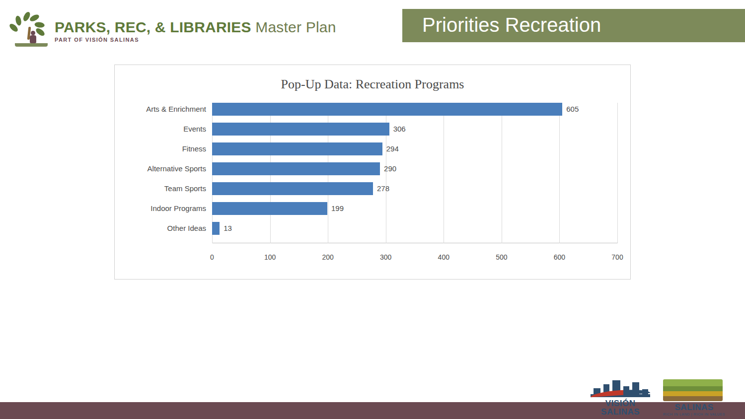PARKS, REC, & LIBRARIES Master Plan
PART OF VISIÓN SALINAS
Priorities Recreation
Pop-Up Data: Recreation Programs
Arts & Enrichment
605
Events
306
Fitness
294
Alternative Sports
290
Team Sports
278
Indoor Programs
199
Other Ideas
13
0 100 200 300 400 500 600 700
VISIÓN
SALINAS
SALINAS
RICH IN LAND | RICH IN VALUES